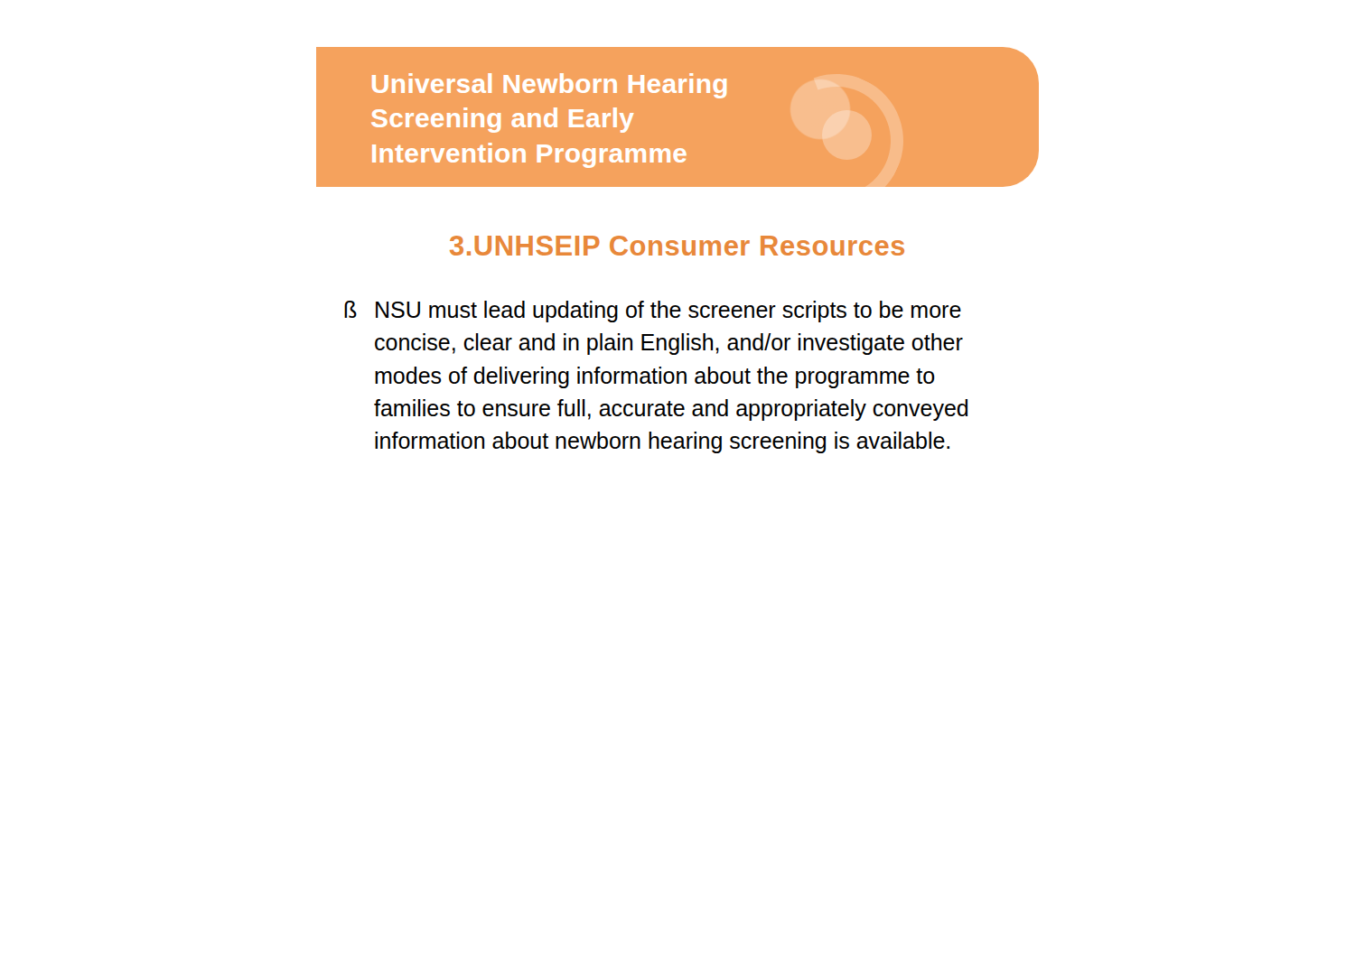Universal Newborn Hearing
Screening and Early
Intervention Programme
3.UNHSEIP Consumer Resources
ß
NSU must lead updating of the screener scripts to be more concise, clear and in plain English, and/or investigate other modes of delivering information about the programme to families to ensure full, accurate and appropriately conveyed information about newborn hearing screening is available.